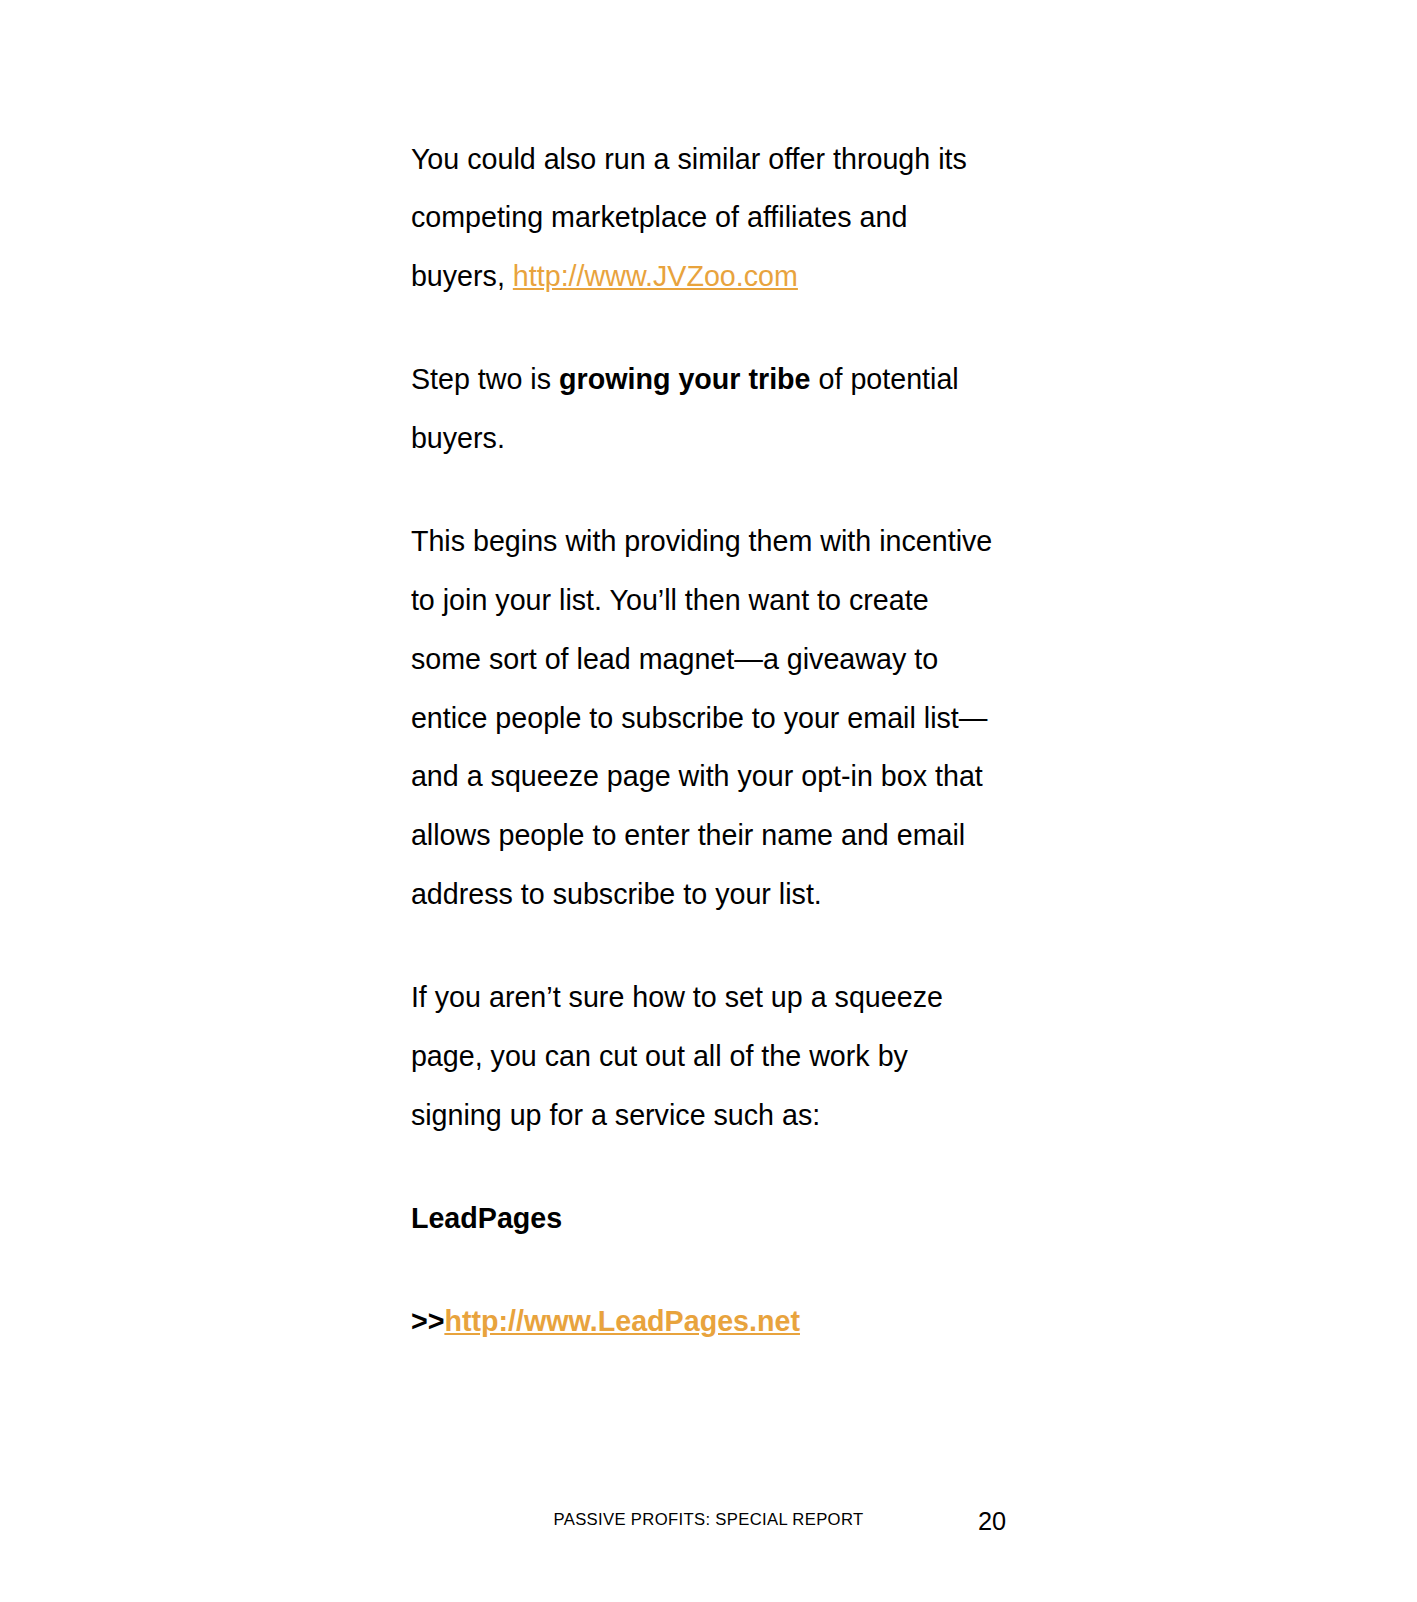You could also run a similar offer through its competing marketplace of affiliates and buyers, http://www.JVZoo.com
Step two is growing your tribe of potential buyers.
This begins with providing them with incentive to join your list. You’ll then want to create some sort of lead magnet—a giveaway to entice people to subscribe to your email list—and a squeeze page with your opt-in box that allows people to enter their name and email address to subscribe to your list.
If you aren’t sure how to set up a squeeze page, you can cut out all of the work by signing up for a service such as:
LeadPages
>>http://www.LeadPages.net
PASSIVE PROFITS: SPECIAL REPORT
20